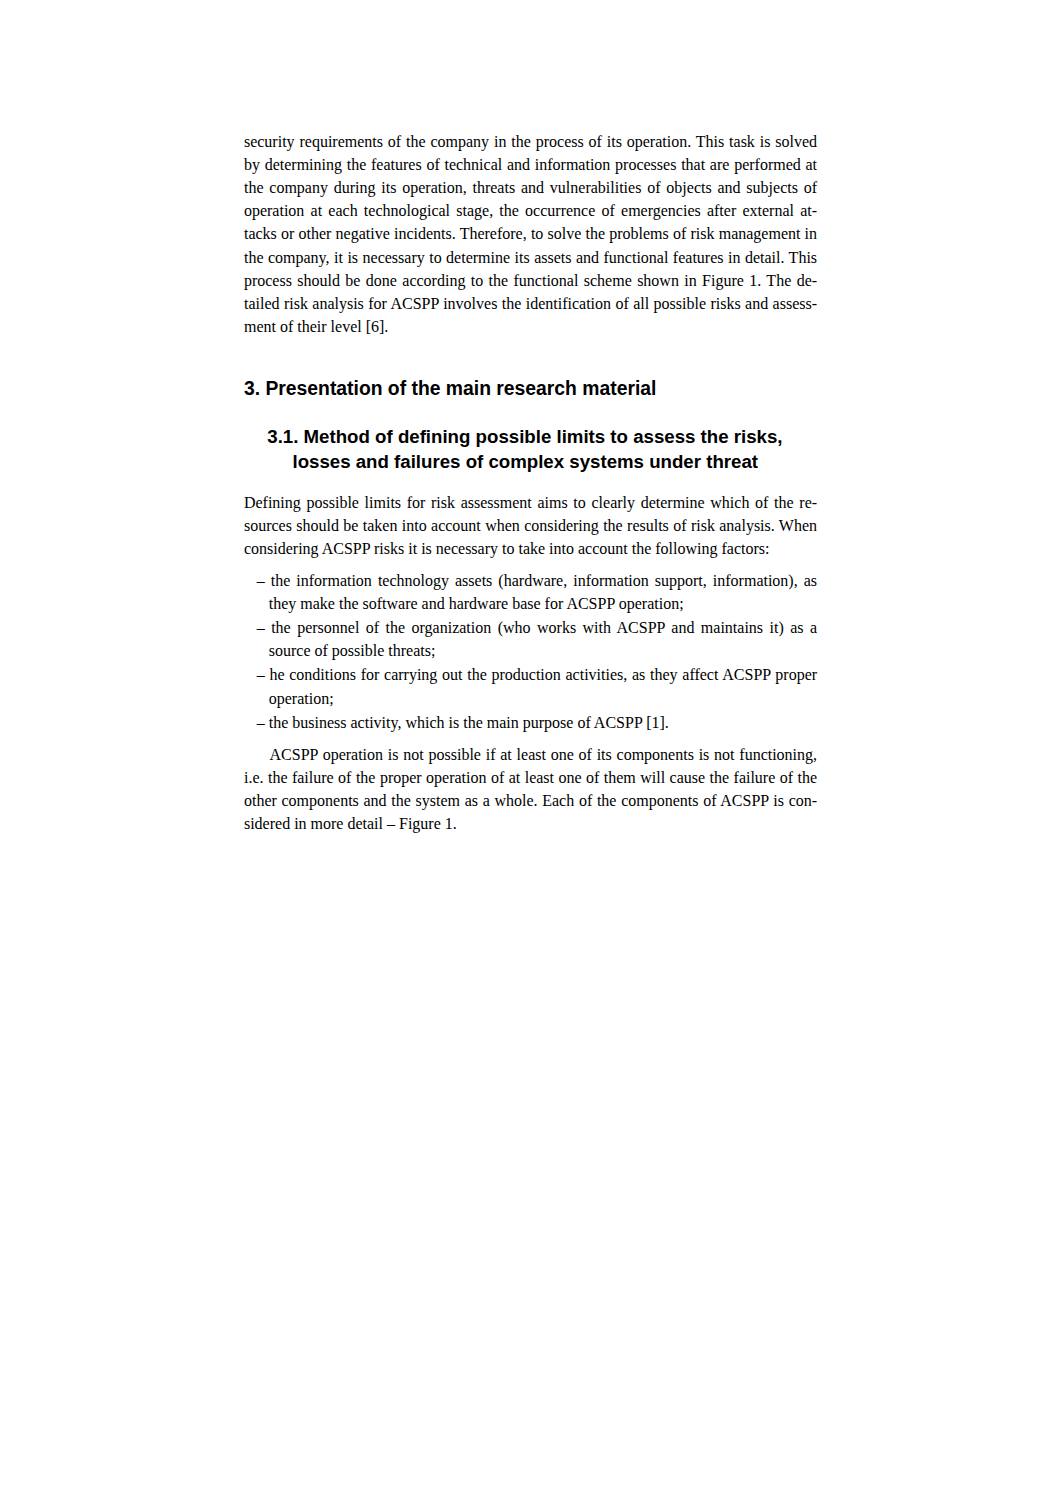security requirements of the company in the process of its operation. This task is solved by determining the features of technical and information processes that are performed at the company during its operation, threats and vulnerabilities of objects and subjects of operation at each technological stage, the occurrence of emergencies after external attacks or other negative incidents. Therefore, to solve the problems of risk management in the company, it is necessary to determine its assets and functional features in detail. This process should be done according to the functional scheme shown in Figure 1. The detailed risk analysis for ACSPP involves the identification of all possible risks and assessment of their level [6].
3. Presentation of the main research material
3.1. Method of defining possible limits to assess the risks, losses and failures of complex systems under threat
Defining possible limits for risk assessment aims to clearly determine which of the resources should be taken into account when considering the results of risk analysis. When considering ACSPP risks it is necessary to take into account the following factors:
– the information technology assets (hardware, information support, information), as they make the software and hardware base for ACSPP operation;
– the personnel of the organization (who works with ACSPP and maintains it) as a source of possible threats;
– he conditions for carrying out the production activities, as they affect ACSPP proper operation;
– the business activity, which is the main purpose of ACSPP [1].
ACSPP operation is not possible if at least one of its components is not functioning, i.e. the failure of the proper operation of at least one of them will cause the failure of the other components and the system as a whole. Each of the components of ACSPP is considered in more detail – Figure 1.